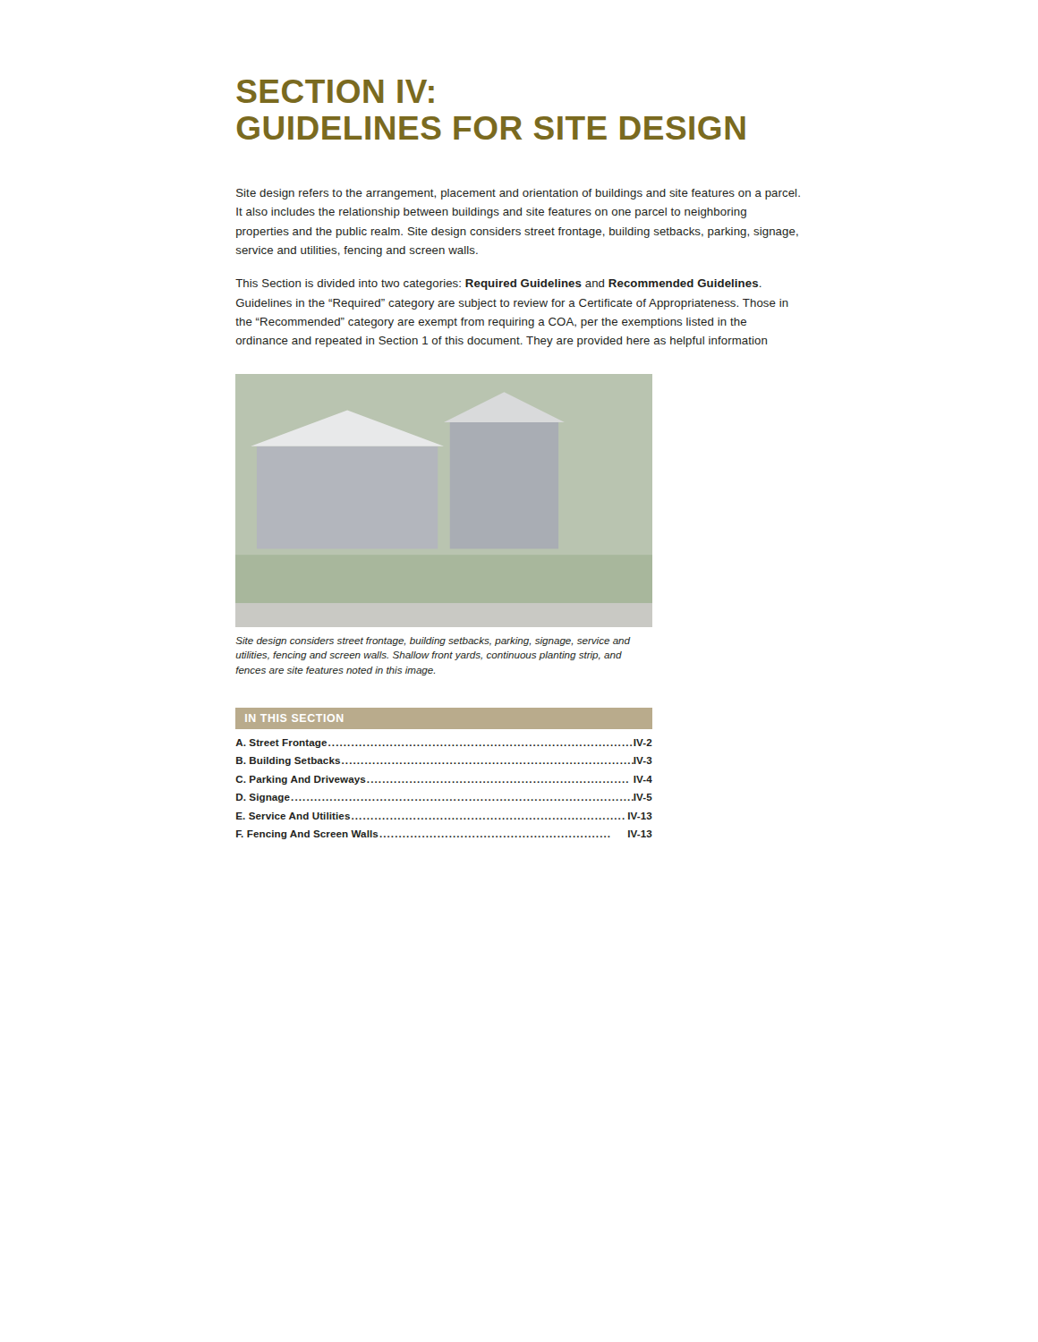Section IV:
Guidelines for Site Design
Site design refers to the arrangement, placement and orientation of buildings and site features on a parcel. It also includes the relationship between buildings and site features on one parcel to neighboring properties and the public realm. Site design considers street frontage, building setbacks, parking, signage, service and utilities, fencing and screen walls.
This Section is divided into two categories: Required Guidelines and Recommended Guidelines. Guidelines in the “Required” category are subject to review for a Certificate of Appropriateness. Those in the “Recommended” category are exempt from requiring a COA, per the exemptions listed in the ordinance and repeated in Section 1 of this document. They are provided here as helpful information
Site design considers street frontage, building setbacks, parking, signage, service and utilities, fencing and screen walls. Shallow front yards, continuous planting strip, and fences are site features noted in this image.
In This Section
A. Street Frontage............................................................................... IV-2
B. Building Setbacks............................................................................ IV-3
C. Parking And Driveways.................................................................... IV-4
D. Signage............................................................................................ IV-5
E. Service And Utilities....................................................................... IV-13
F. Fencing And Screen Walls............................................................ IV-13